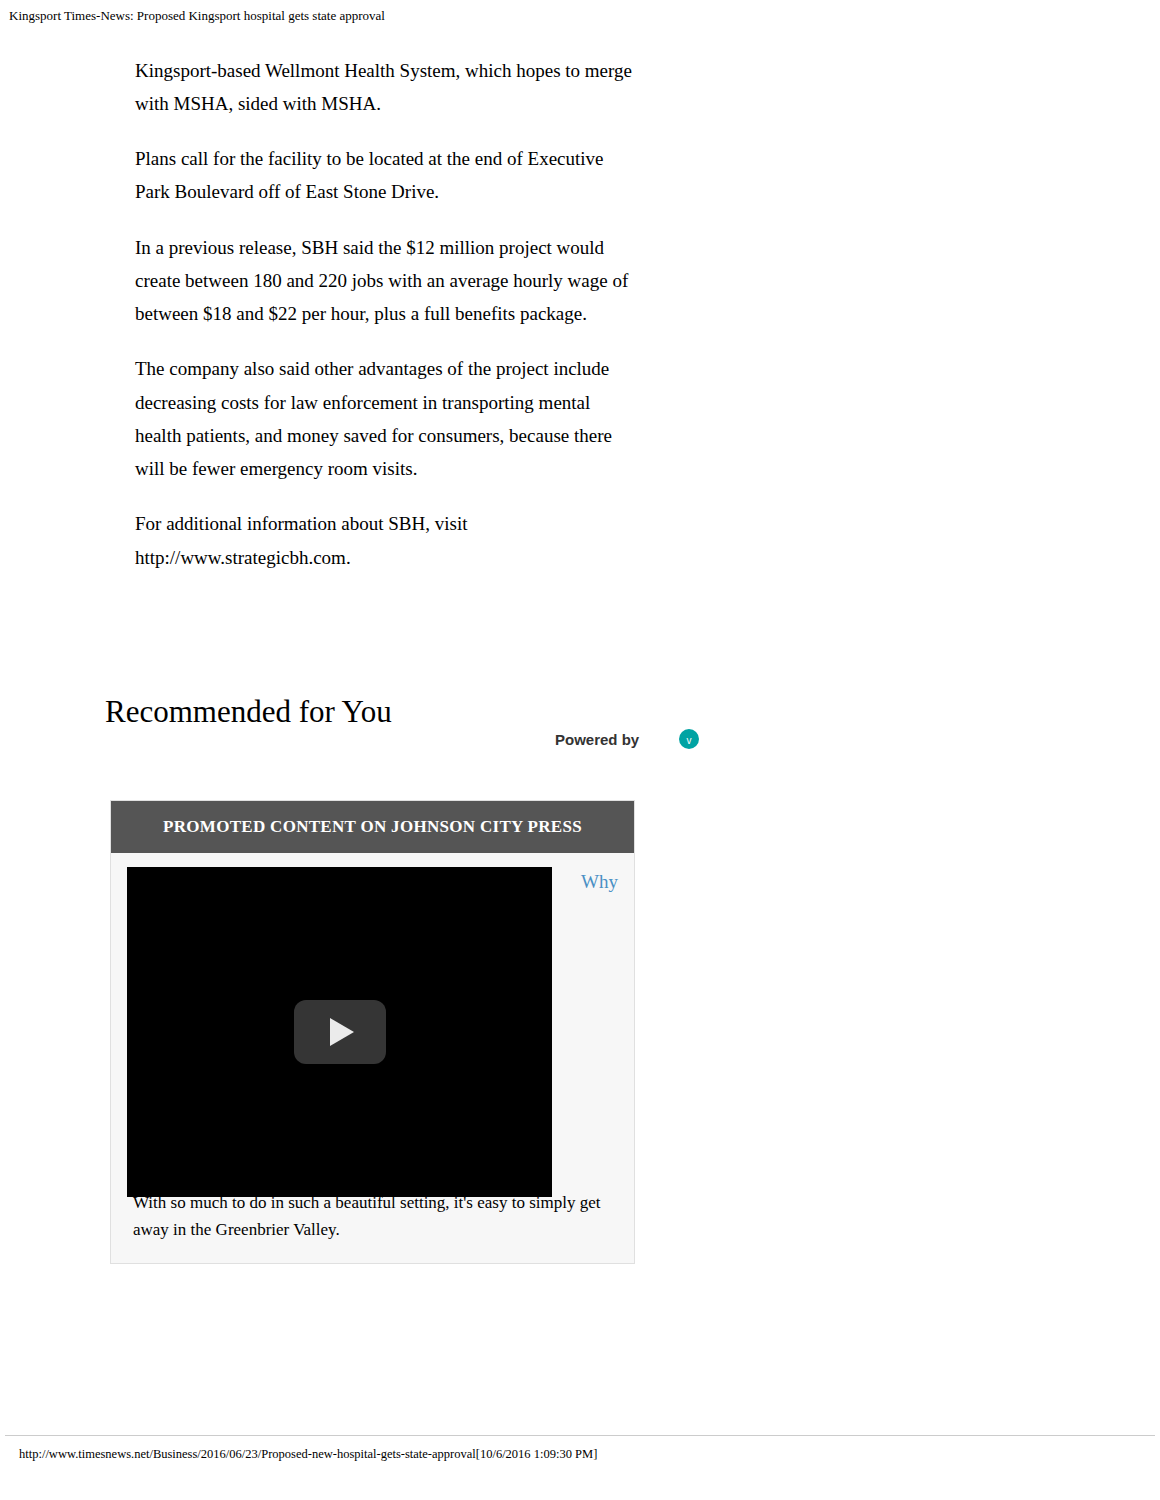Kingsport Times-News: Proposed Kingsport hospital gets state approval
Kingsport-based Wellmont Health System, which hopes to merge with MSHA, sided with MSHA.
Plans call for the facility to be located at the end of Executive Park Boulevard off of East Stone Drive.
In a previous release, SBH said the $12 million project would create between 180 and 220 jobs with an average hourly wage of between $18 and $22 per hour, plus a full benefits package.
The company also said other advantages of the project include decreasing costs for law enforcement in transporting mental health patients, and money saved for consumers, because there will be fewer emergency room visits.
For additional information about SBH, visit http://www.strategicbh.com.
Recommended for You
PROMOTED CONTENT ON JOHNSON CITY PRESS
Why
With so much to do in such a beautiful setting, it's easy to simply get away in the Greenbrier Valley.
http://www.timesnews.net/Business/2016/06/23/Proposed-new-hospital-gets-state-approval[10/6/2016 1:09:30 PM]